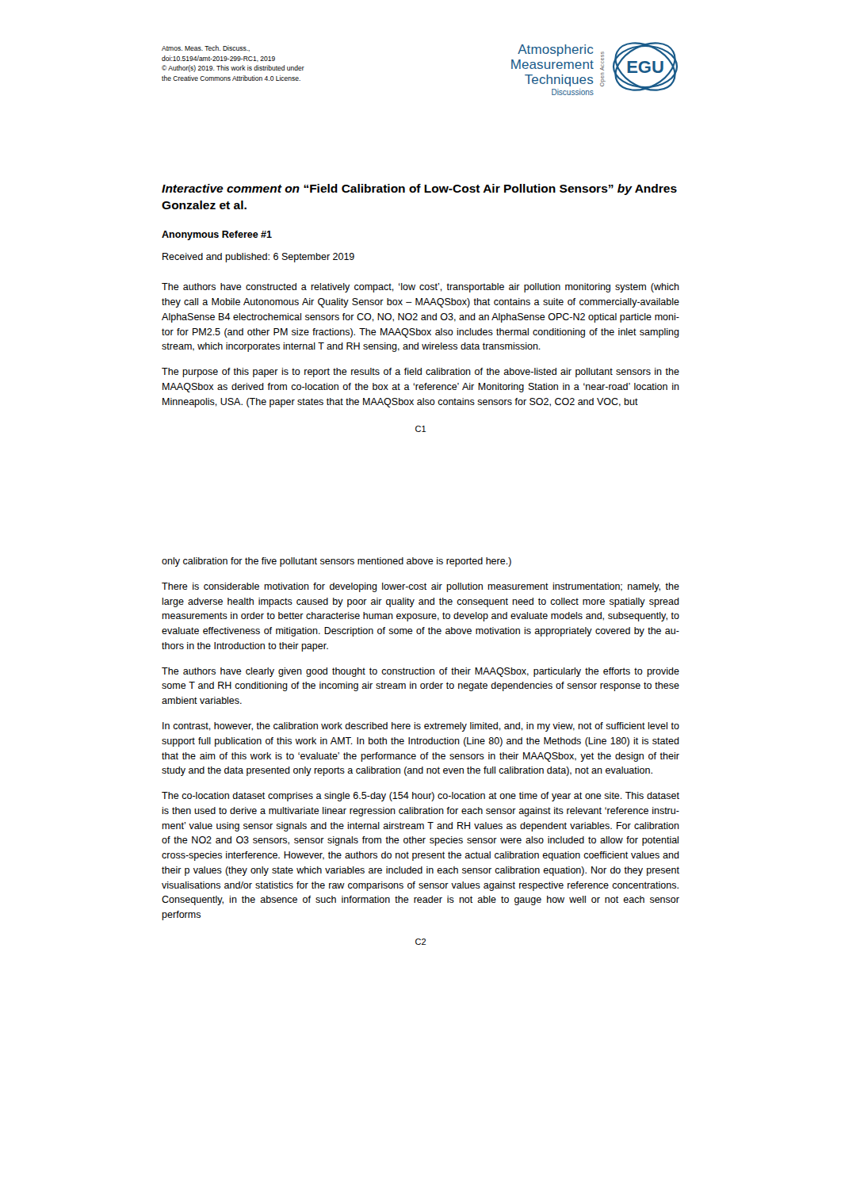Atmos. Meas. Tech. Discuss.,
doi:10.5194/amt-2019-299-RC1, 2019
© Author(s) 2019. This work is distributed under
the Creative Commons Attribution 4.0 License.
Atmospheric Measurement Techniques Discussions
Open Access
EGU
Interactive comment on “Field Calibration of Low-Cost Air Pollution Sensors” by Andres Gonzalez et al.
Anonymous Referee #1
Received and published: 6 September 2019
The authors have constructed a relatively compact, ‘low cost’, transportable air pollution monitoring system (which they call a Mobile Autonomous Air Quality Sensor box – MAAQSbox) that contains a suite of commercially-available AlphaSense B4 electrochemical sensors for CO, NO, NO2 and O3, and an AlphaSense OPC-N2 optical particle monitor for PM2.5 (and other PM size fractions). The MAAQSbox also includes thermal conditioning of the inlet sampling stream, which incorporates internal T and RH sensing, and wireless data transmission.
The purpose of this paper is to report the results of a field calibration of the above-listed air pollutant sensors in the MAAQSbox as derived from co-location of the box at a ‘reference’ Air Monitoring Station in a ‘near-road’ location in Minneapolis, USA. (The paper states that the MAAQSbox also contains sensors for SO2, CO2 and VOC, but
C1
only calibration for the five pollutant sensors mentioned above is reported here.)
There is considerable motivation for developing lower-cost air pollution measurement instrumentation; namely, the large adverse health impacts caused by poor air quality and the consequent need to collect more spatially spread measurements in order to better characterise human exposure, to develop and evaluate models and, subsequently, to evaluate effectiveness of mitigation. Description of some of the above motivation is appropriately covered by the authors in the Introduction to their paper.
The authors have clearly given good thought to construction of their MAAQSbox, particularly the efforts to provide some T and RH conditioning of the incoming air stream in order to negate dependencies of sensor response to these ambient variables.
In contrast, however, the calibration work described here is extremely limited, and, in my view, not of sufficient level to support full publication of this work in AMT. In both the Introduction (Line 80) and the Methods (Line 180) it is stated that the aim of this work is to ‘evaluate’ the performance of the sensors in their MAAQSbox, yet the design of their study and the data presented only reports a calibration (and not even the full calibration data), not an evaluation.
The co-location dataset comprises a single 6.5-day (154 hour) co-location at one time of year at one site. This dataset is then used to derive a multivariate linear regression calibration for each sensor against its relevant ‘reference instrument’ value using sensor signals and the internal airstream T and RH values as dependent variables. For calibration of the NO2 and O3 sensors, sensor signals from the other species sensor were also included to allow for potential cross-species interference. However, the authors do not present the actual calibration equation coefficient values and their p values (they only state which variables are included in each sensor calibration equation). Nor do they present visualisations and/or statistics for the raw comparisons of sensor values against respective reference concentrations. Consequently, in the absence of such information the reader is not able to gauge how well or not each sensor performs
C2